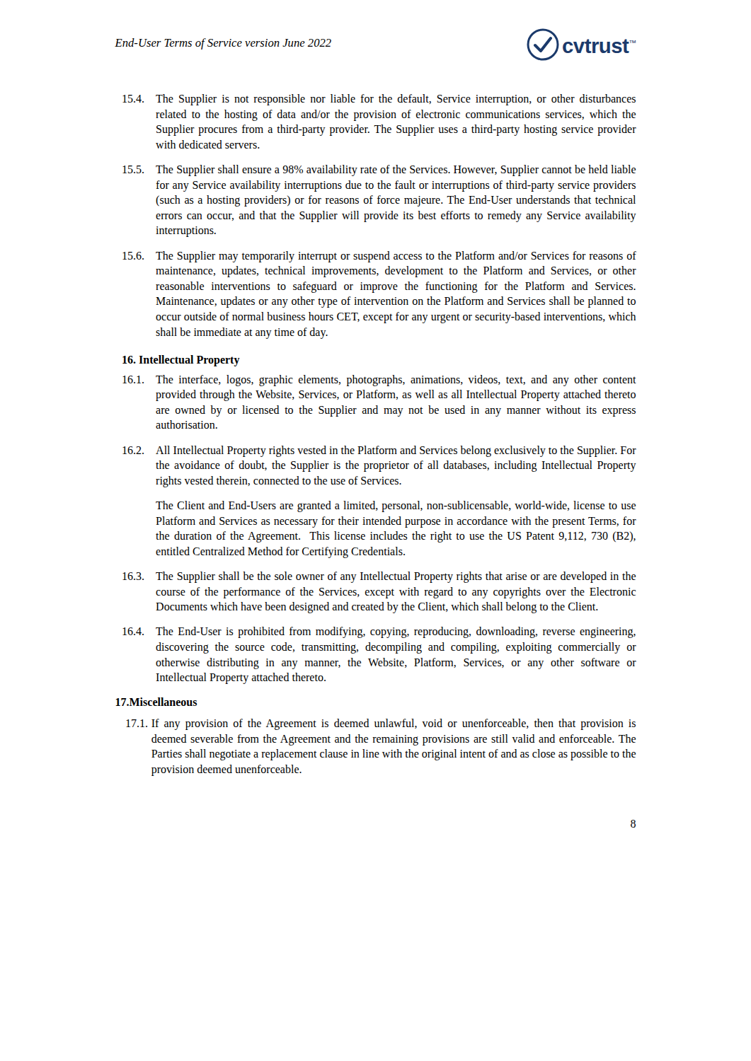End-User Terms of Service version June 2022
cvtrust™
15.4. The Supplier is not responsible nor liable for the default, Service interruption, or other disturbances related to the hosting of data and/or the provision of electronic communications services, which the Supplier procures from a third-party provider. The Supplier uses a third-party hosting service provider with dedicated servers.
15.5. The Supplier shall ensure a 98% availability rate of the Services. However, Supplier cannot be held liable for any Service availability interruptions due to the fault or interruptions of third-party service providers (such as a hosting providers) or for reasons of force majeure. The End-User understands that technical errors can occur, and that the Supplier will provide its best efforts to remedy any Service availability interruptions.
15.6. The Supplier may temporarily interrupt or suspend access to the Platform and/or Services for reasons of maintenance, updates, technical improvements, development to the Platform and Services, or other reasonable interventions to safeguard or improve the functioning for the Platform and Services. Maintenance, updates or any other type of intervention on the Platform and Services shall be planned to occur outside of normal business hours CET, except for any urgent or security-based interventions, which shall be immediate at any time of day.
Intellectual Property
16.1. The interface, logos, graphic elements, photographs, animations, videos, text, and any other content provided through the Website, Services, or Platform, as well as all Intellectual Property attached thereto are owned by or licensed to the Supplier and may not be used in any manner without its express authorisation.
16.2. All Intellectual Property rights vested in the Platform and Services belong exclusively to the Supplier. For the avoidance of doubt, the Supplier is the proprietor of all databases, including Intellectual Property rights vested therein, connected to the use of Services.
The Client and End-Users are granted a limited, personal, non-sublicensable, world-wide, license to use Platform and Services as necessary for their intended purpose in accordance with the present Terms, for the duration of the Agreement. This license includes the right to use the US Patent 9,112, 730 (B2), entitled Centralized Method for Certifying Credentials.
16.3. The Supplier shall be the sole owner of any Intellectual Property rights that arise or are developed in the course of the performance of the Services, except with regard to any copyrights over the Electronic Documents which have been designed and created by the Client, which shall belong to the Client.
16.4. The End-User is prohibited from modifying, copying, reproducing, downloading, reverse engineering, discovering the source code, transmitting, decompiling and compiling, exploiting commercially or otherwise distributing in any manner, the Website, Platform, Services, or any other software or Intellectual Property attached thereto.
17.Miscellaneous
17.1. If any provision of the Agreement is deemed unlawful, void or unenforceable, then that provision is deemed severable from the Agreement and the remaining provisions are still valid and enforceable. The Parties shall negotiate a replacement clause in line with the original intent of and as close as possible to the provision deemed unenforceable.
8